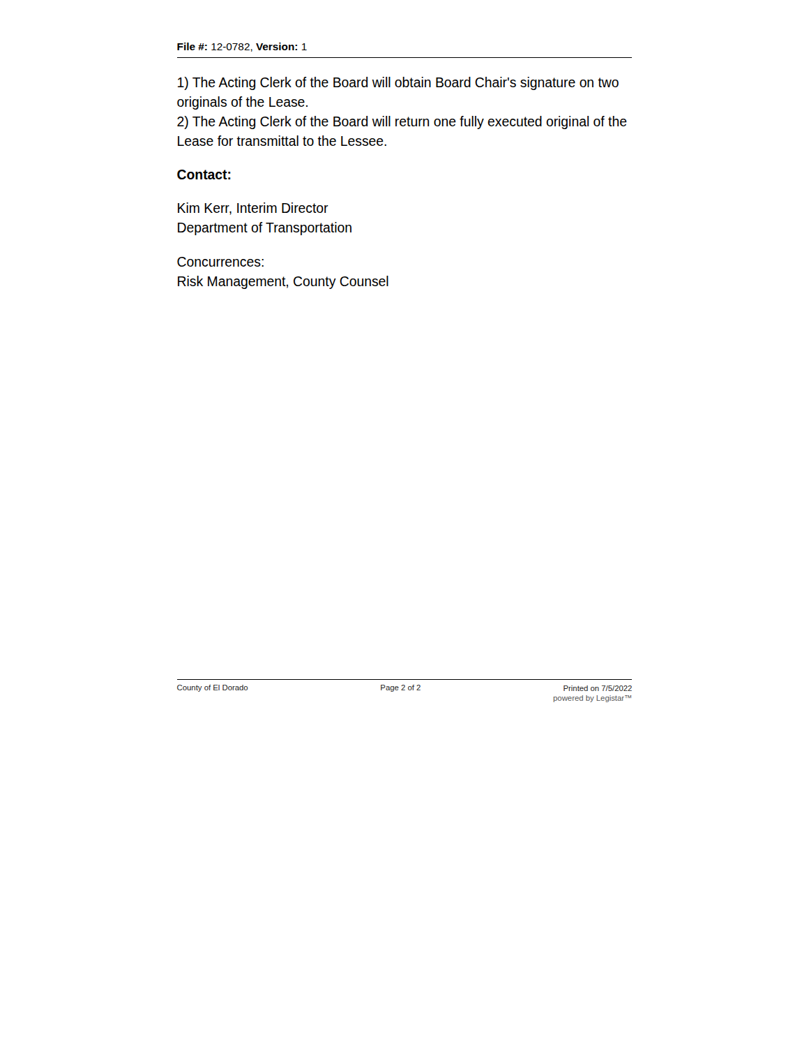File #: 12-0782, Version: 1
1) The Acting Clerk of the Board will obtain Board Chair's signature on two originals of the Lease.
2) The Acting Clerk of the Board will return one fully executed original of the Lease for transmittal to the Lessee.
Contact:
Kim Kerr, Interim Director
Department of Transportation
Concurrences:
Risk Management, County Counsel
County of El Dorado
Page 2 of 2
Printed on 7/5/2022
powered by Legistar™